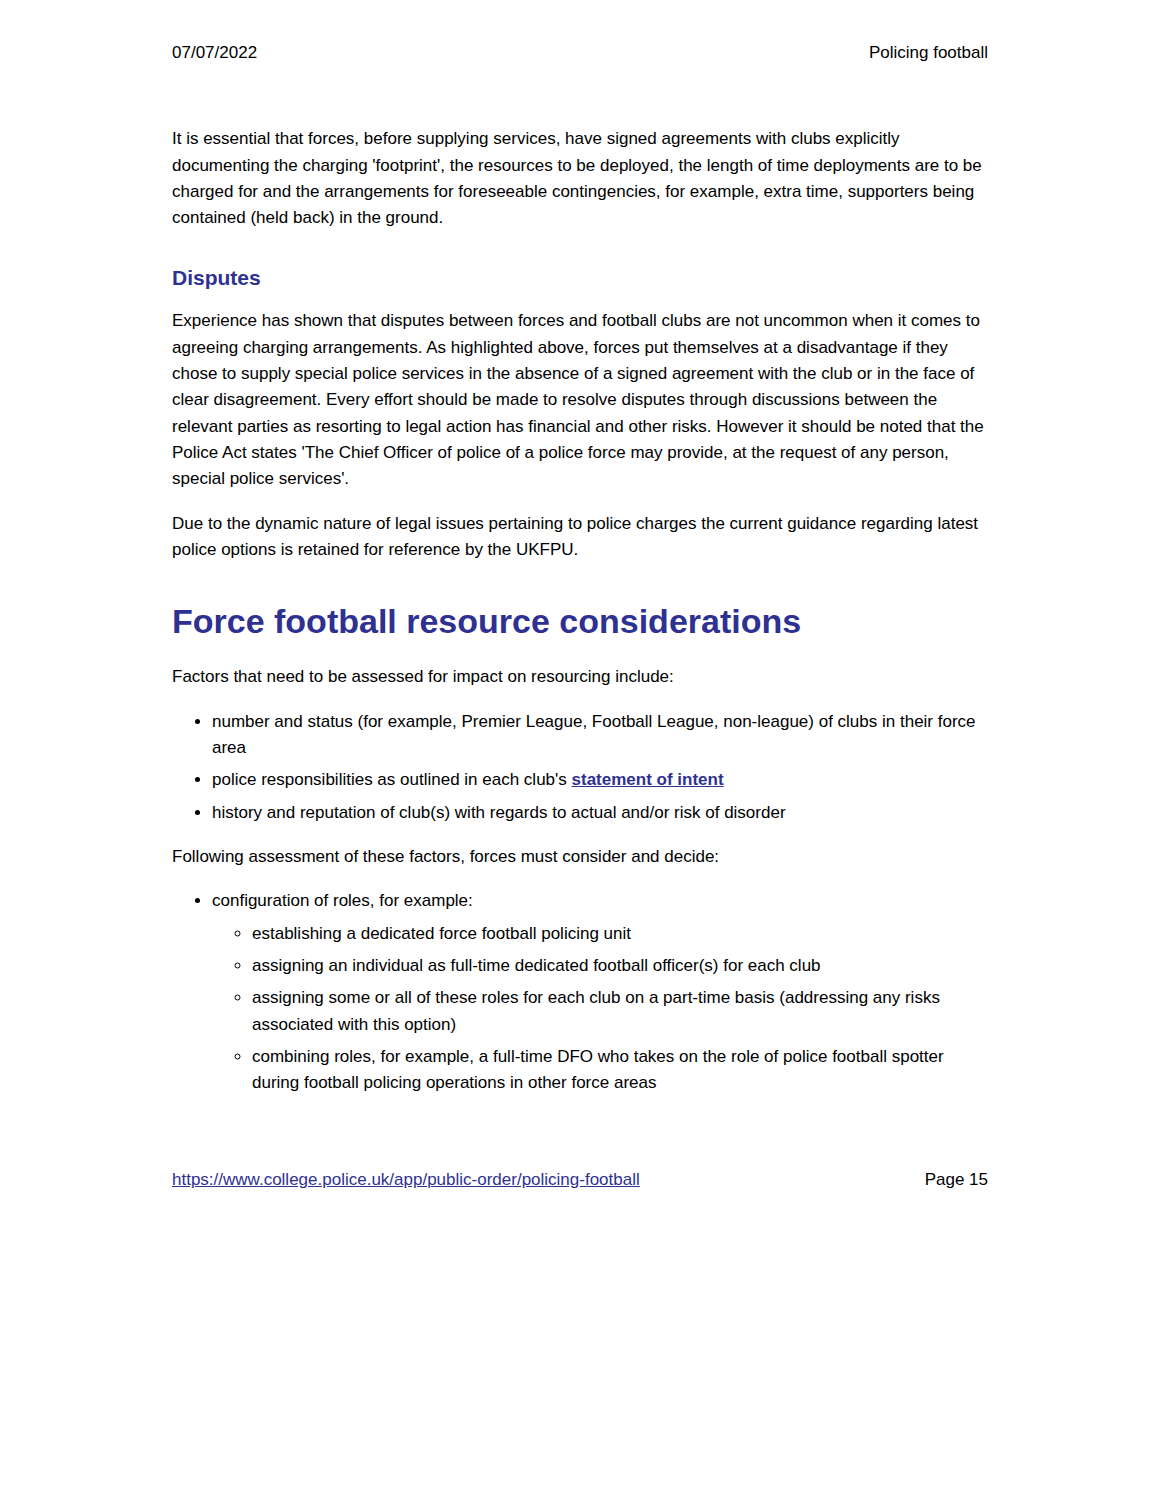07/07/2022 Policing football
It is essential that forces, before supplying services, have signed agreements with clubs explicitly documenting the charging 'footprint', the resources to be deployed, the length of time deployments are to be charged for and the arrangements for foreseeable contingencies, for example, extra time, supporters being contained (held back) in the ground.
Disputes
Experience has shown that disputes between forces and football clubs are not uncommon when it comes to agreeing charging arrangements. As highlighted above, forces put themselves at a disadvantage if they chose to supply special police services in the absence of a signed agreement with the club or in the face of clear disagreement. Every effort should be made to resolve disputes through discussions between the relevant parties as resorting to legal action has financial and other risks. However it should be noted that the Police Act states 'The Chief Officer of police of a police force may provide, at the request of any person, special police services'.
Due to the dynamic nature of legal issues pertaining to police charges the current guidance regarding latest police options is retained for reference by the UKFPU.
Force football resource considerations
Factors that need to be assessed for impact on resourcing include:
number and status (for example, Premier League, Football League, non-league) of clubs in their force area
police responsibilities as outlined in each club's statement of intent
history and reputation of club(s) with regards to actual and/or risk of disorder
Following assessment of these factors, forces must consider and decide:
configuration of roles, for example:
establishing a dedicated force football policing unit
assigning an individual as full-time dedicated football officer(s) for each club
assigning some or all of these roles for each club on a part-time basis (addressing any risks associated with this option)
combining roles, for example, a full-time DFO who takes on the role of police football spotter during football policing operations in other force areas
https://www.college.police.uk/app/public-order/policing-football Page 15